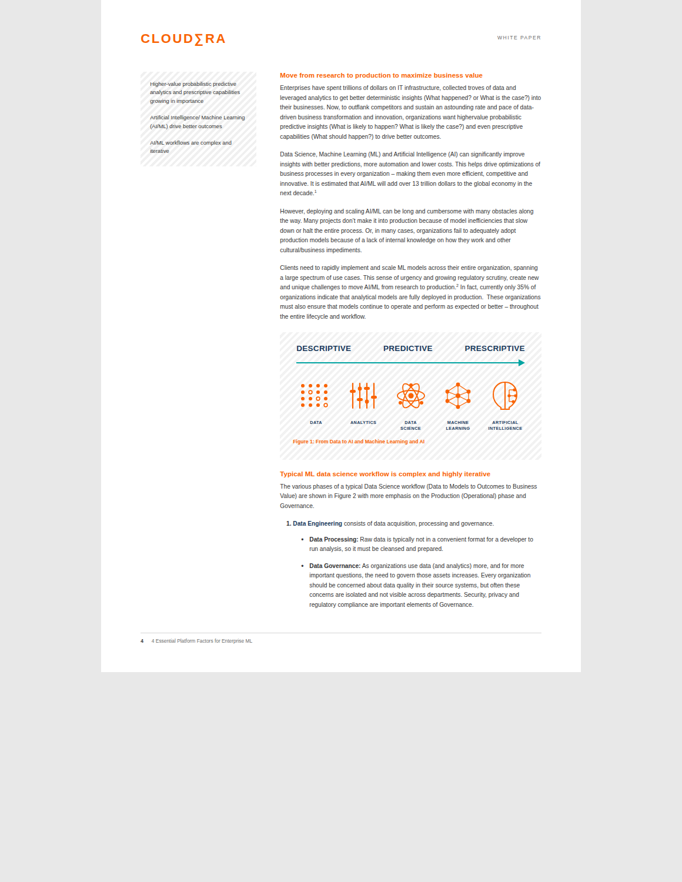CLOUD∑RA
White Paper
Higher-value probabilistic predictive analytics and prescriptive capabilities growing in importance
Artificial Intelligence/ Machine Learning (AI/ML) drive better outcomes
AI/ML workflows are complex and iterative
Move from research to production to maximize business value
Enterprises have spent trillions of dollars on IT infrastructure, collected troves of data and leveraged analytics to get better deterministic insights (What happened? or What is the case?) into their businesses. Now, to outflank competitors and sustain an astounding rate and pace of data-driven business transformation and innovation, organizations want highervalue probabilistic predictive insights (What is likely to happen? What is likely the case?) and even prescriptive capabilities (What should happen?) to drive better outcomes.
Data Science, Machine Learning (ML) and Artificial Intelligence (AI) can significantly improve insights with better predictions, more automation and lower costs. This helps drive optimizations of business processes in every organization – making them even more efficient, competitive and innovative. It is estimated that AI/ML will add over 13 trillion dollars to the global economy in the next decade.1
However, deploying and scaling AI/ML can be long and cumbersome with many obstacles along the way. Many projects don’t make it into production because of model inefficiencies that slow down or halt the entire process. Or, in many cases, organizations fail to adequately adopt production models because of a lack of internal knowledge on how they work and other cultural/business impediments.
Clients need to rapidly implement and scale ML models across their entire organization, spanning a large spectrum of use cases. This sense of urgency and growing regulatory scrutiny, create new and unique challenges to move AI/ML from research to production.2 In fact, currently only 35% of organizations indicate that analytical models are fully deployed in production. These organizations must also ensure that models continue to operate and perform as expected or better – throughout the entire lifecycle and workflow.
DESCRIPTIVE PREDICTIVE PRESCRIPTIVE
DATA
ANALYTICS
DATA
SCIENCE
MACHINE
LEARNING
ARTIFICIAL
INTELLIGENCE
Figure 1: From Data to AI and Machine Learning and AI
Typical ML data science workflow is complex and highly iterative
The various phases of a typical Data Science workflow (Data to Models to Outcomes to Business Value) are shown in Figure 2 with more emphasis on the Production (Operational) phase and Governance.
Data Engineering consists of data acquisition, processing and governance.
Data Processing: Raw data is typically not in a convenient format for a developer to run analysis, so it must be cleansed and prepared.
Data Governance: As organizations use data (and analytics) more, and for more important questions, the need to govern those assets increases. Every organization should be concerned about data quality in their source systems, but often these concerns are isolated and not visible across departments. Security, privacy and regulatory compliance are important elements of Governance.
4 4 Essential Platform Factors for Enterprise ML